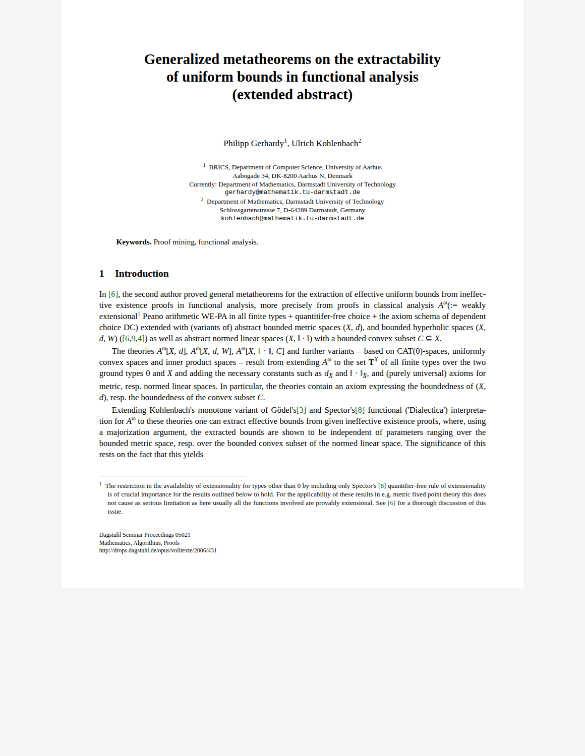Generalized metatheorems on the extractability
of uniform bounds in functional analysis
(extended abstract)
Philipp Gerhardy1, Ulrich Kohlenbach2
1 BRICS, Department of Computer Science, University of Aarhus
Aabogade 34, DK-8200 Aarhus N, Denmark
Currently: Department of Mathematics, Darmstadt University of Technology
gerhardy@mathematik.tu-darmstadt.de
2 Department of Mathematics, Darmstadt University of Technology
Schlossgartenstrasse 7, D-64289 Darmstadt, Germany
kohlenbach@mathematik.tu-darmstadt.de
Keywords. Proof mining, functional analysis.
1 Introduction
In [6], the second author proved general metatheorems for the extraction of effective uniform bounds from ineffective existence proofs in functional analysis, more precisely from proofs in classical analysis Aω(:= weakly extensional1 Peano arithmetic WE-PA in all finite types + quantitifer-free choice + the axiom schema of dependent choice DC) extended with (variants of) abstract bounded metric spaces (X, d), and bounded hyperbolic spaces (X, d, W) ([6,9,4]) as well as abstract normed linear spaces (X, ‖ · ‖) with a bounded convex subset C ⊆ X.
The theories Aω[X, d], Aω[X, d, W], Aω[X, ‖ · ‖, C] and further variants – based on CAT(0)-spaces, uniformly convex spaces and inner product spaces – result from extending Aω to the set TX of all finite types over the two ground types 0 and X and adding the necessary constants such as dX and ‖ · ‖X, and (purely universal) axioms for metric, resp. normed linear spaces. In particular, the theories contain an axiom expressing the boundedness of (X, d), resp. the boundedness of the convex subset C.
Extending Kohlenbach's monotone variant of Gödel's[3] and Spector's[8] functional ('Dialectica') interpretation for Aω to these theories one can extract effective bounds from given ineffective existence proofs, where, using a majorization argument, the extracted bounds are shown to be independent of parameters ranging over the bounded metric space, resp. over the bounded convex subset of the normed linear space. The significance of this rests on the fact that this yields
1 The restriction in the availability of extensionality for types other than 0 by including only Spector's [8] quantifier-free rule of extensionality is of crucial importance for the results outlined below to hold. For the applicability of these results in e.g. metric fixed point theory this does not cause as serious limitation as here usually all the functions involved are provably extensional. See [6] for a thorough discussion of this issue.
Dagstuhl Seminar Proceedings 05021
Mathematics, Algorithms, Proofs
http://drops.dagstuhl.de/opus/volltexte/2006/431